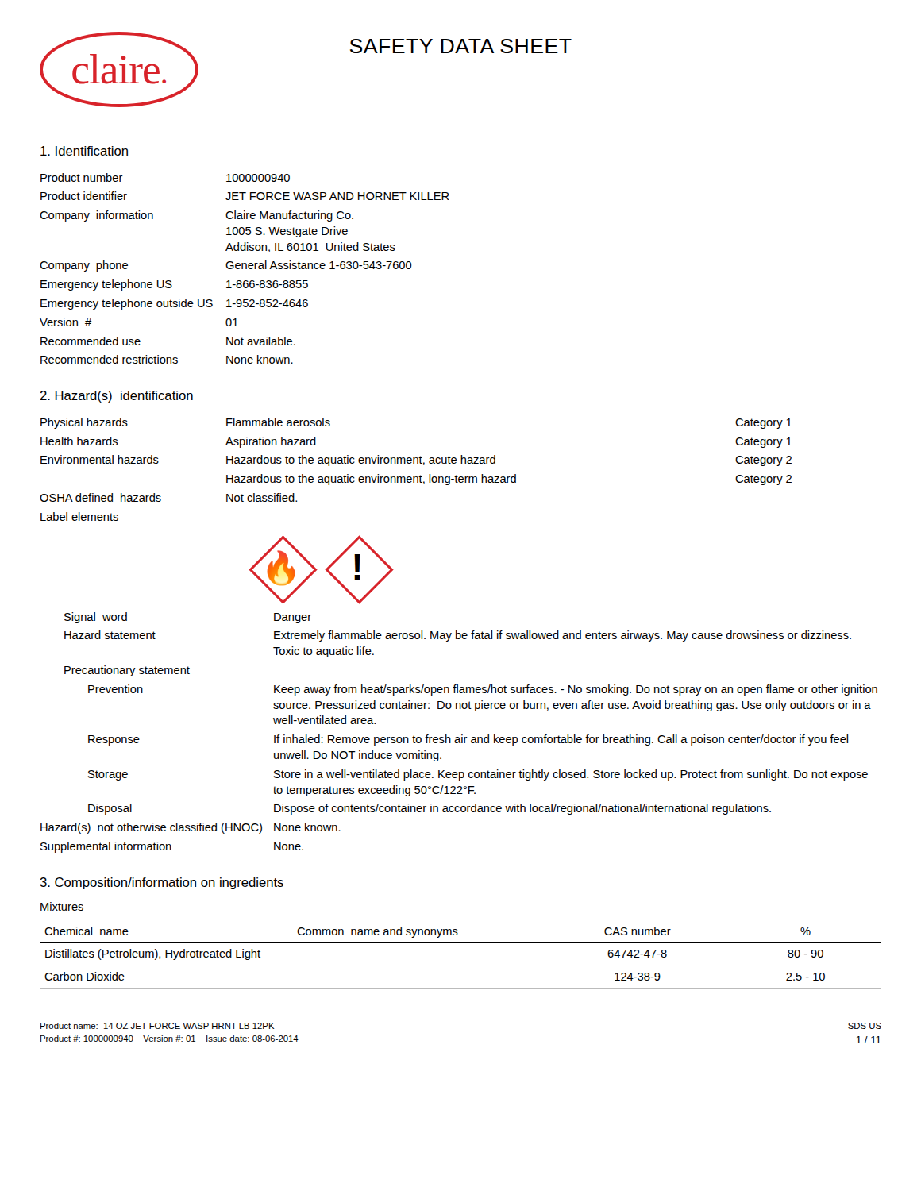claire.
SAFETY DATA SHEET
1. Identification
| Product number | 1000000940 |
| Product identifier | JET FORCE WASP AND HORNET KILLER |
| Company information | Claire Manufacturing Co. 1005 S. Westgate Drive Addison, IL 60101 United States |
| Company phone | General Assistance 1-630-543-7600 |
| Emergency telephone US | 1-866-836-8855 |
| Emergency telephone outside US | 1-952-852-4646 |
| Version # | 01 |
| Recommended use | Not available. |
| Recommended restrictions | None known. |
2. Hazard(s) identification
| Physical hazards | Flammable aerosols | Category 1 |
| Health hazards | Aspiration hazard | Category 1 |
| Environmental hazards | Hazardous to the aquatic environment, acute hazard | Category 2 |
| | Hazardous to the aquatic environment, long-term hazard | Category 2 |
| OSHA defined hazards | Not classified. |
| Label elements | |
🔥
!
| Signal word | Danger |
| Hazard statement | Extremely flammable aerosol. May be fatal if swallowed and enters airways. May cause drowsiness or dizziness. Toxic to aquatic life. |
| Precautionary statement | |
| Prevention | Keep away from heat/sparks/open flames/hot surfaces. - No smoking. Do not spray on an open flame or other ignition source. Pressurized container: Do not pierce or burn, even after use. Avoid breathing gas. Use only outdoors or in a well-ventilated area. |
| Response | If inhaled: Remove person to fresh air and keep comfortable for breathing. Call a poison center/doctor if you feel unwell. Do NOT induce vomiting. |
| Storage | Store in a well-ventilated place. Keep container tightly closed. Store locked up. Protect from sunlight. Do not expose to temperatures exceeding 50°C/122°F. |
| Disposal | Dispose of contents/container in accordance with local/regional/national/international regulations. |
| Hazard(s) not otherwise classified (HNOC) | None known. |
| Supplemental information | None. |
3. Composition/information on ingredients
Mixtures
| Chemical name | Common name and synonyms | CAS number | % |
| --- | --- | --- | --- |
| Distillates (Petroleum), Hydrotreated Light | | 64742-47-8 | 80 - 90 |
| Carbon Dioxide | | 124-38-9 | 2.5 - 10 |
Product name: 14 OZ JET FORCE WASP HRNT LB 12PK
Product #: 1000000940 Version #: 01 Issue date: 08-06-2014
SDS US
1 / 11